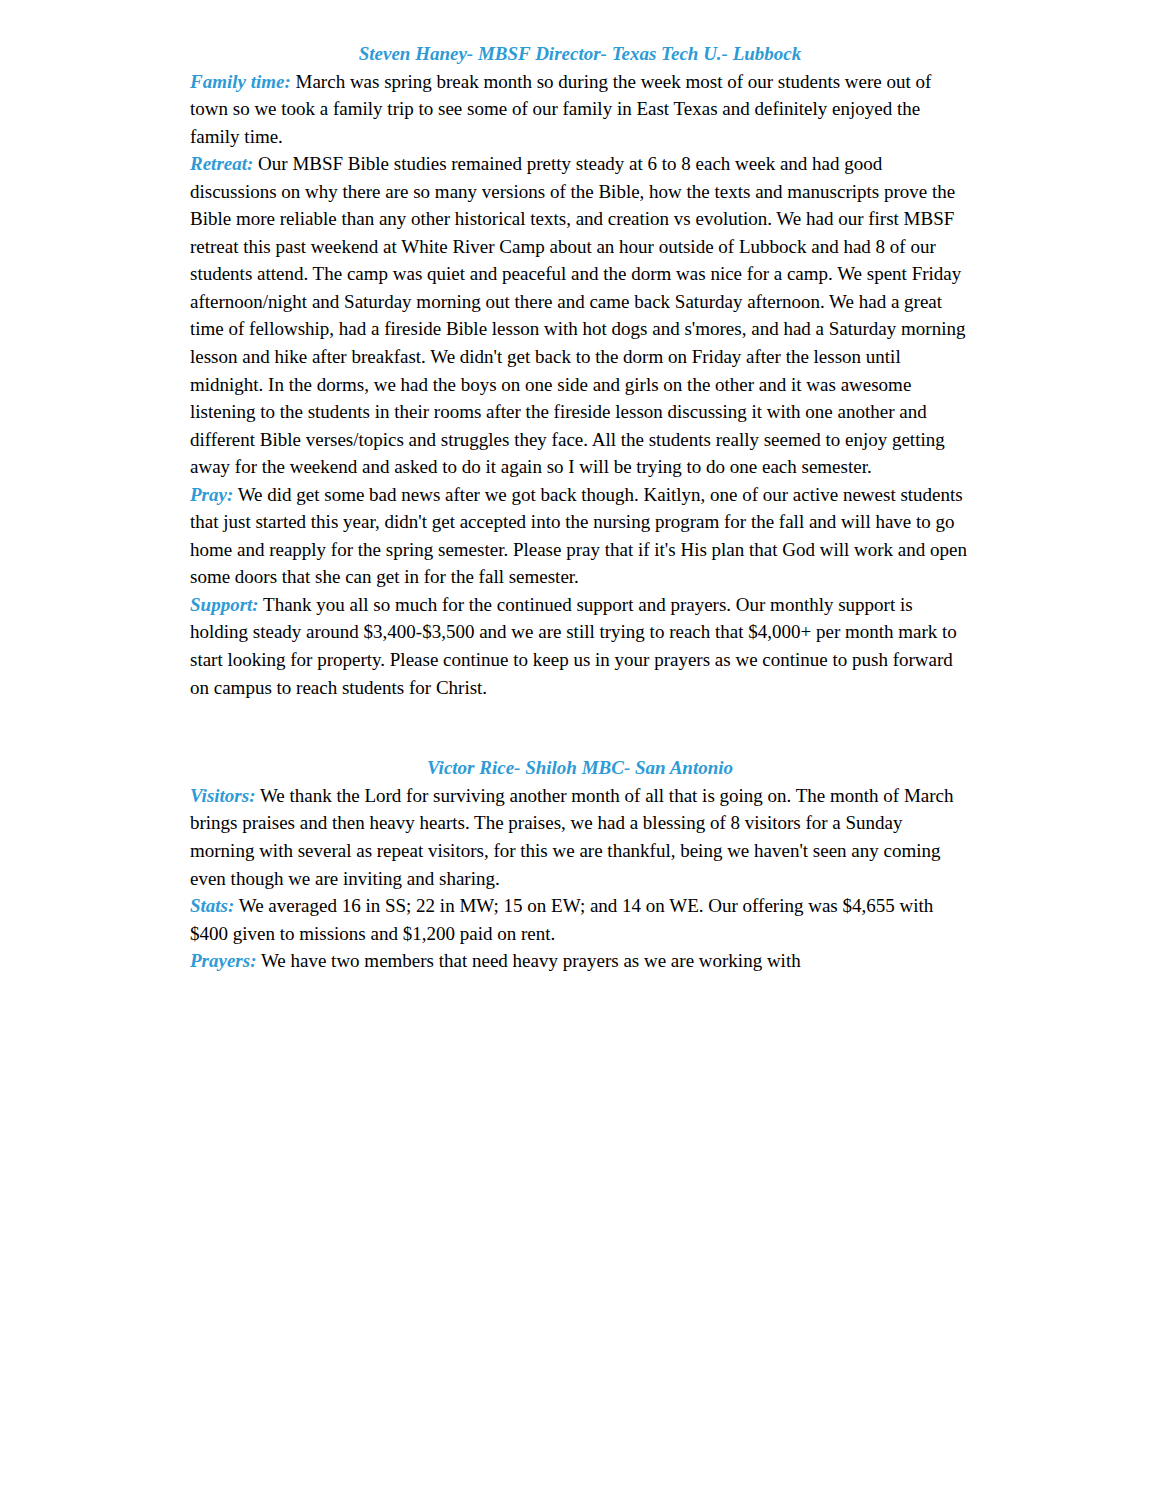Steven Haney- MBSF Director- Texas Tech U.- Lubbock
Family time: March was spring break month so during the week most of our students were out of town so we took a family trip to see some of our family in East Texas and definitely enjoyed the family time.
Retreat: Our MBSF Bible studies remained pretty steady at 6 to 8 each week and had good discussions on why there are so many versions of the Bible, how the texts and manuscripts prove the Bible more reliable than any other historical texts, and creation vs evolution. We had our first MBSF retreat this past weekend at White River Camp about an hour outside of Lubbock and had 8 of our students attend. The camp was quiet and peaceful and the dorm was nice for a camp. We spent Friday afternoon/night and Saturday morning out there and came back Saturday afternoon. We had a great time of fellowship, had a fireside Bible lesson with hot dogs and s'mores, and had a Saturday morning lesson and hike after breakfast. We didn't get back to the dorm on Friday after the lesson until midnight. In the dorms, we had the boys on one side and girls on the other and it was awesome listening to the students in their rooms after the fireside lesson discussing it with one another and different Bible verses/topics and struggles they face. All the students really seemed to enjoy getting away for the weekend and asked to do it again so I will be trying to do one each semester.
Pray: We did get some bad news after we got back though. Kaitlyn, one of our active newest students that just started this year, didn't get accepted into the nursing program for the fall and will have to go home and reapply for the spring semester. Please pray that if it's His plan that God will work and open some doors that she can get in for the fall semester.
Support: Thank you all so much for the continued support and prayers. Our monthly support is holding steady around $3,400-$3,500 and we are still trying to reach that $4,000+ per month mark to start looking for property. Please continue to keep us in your prayers as we continue to push forward on campus to reach students for Christ.
Victor Rice- Shiloh MBC- San Antonio
Visitors: We thank the Lord for surviving another month of all that is going on. The month of March brings praises and then heavy hearts. The praises, we had a blessing of 8 visitors for a Sunday morning with several as repeat visitors, for this we are thankful, being we haven't seen any coming even though we are inviting and sharing.
Stats: We averaged 16 in SS; 22 in MW; 15 on EW; and 14 on WE. Our offering was $4,655 with $400 given to missions and $1,200 paid on rent.
Prayers: We have two members that need heavy prayers as we are working with